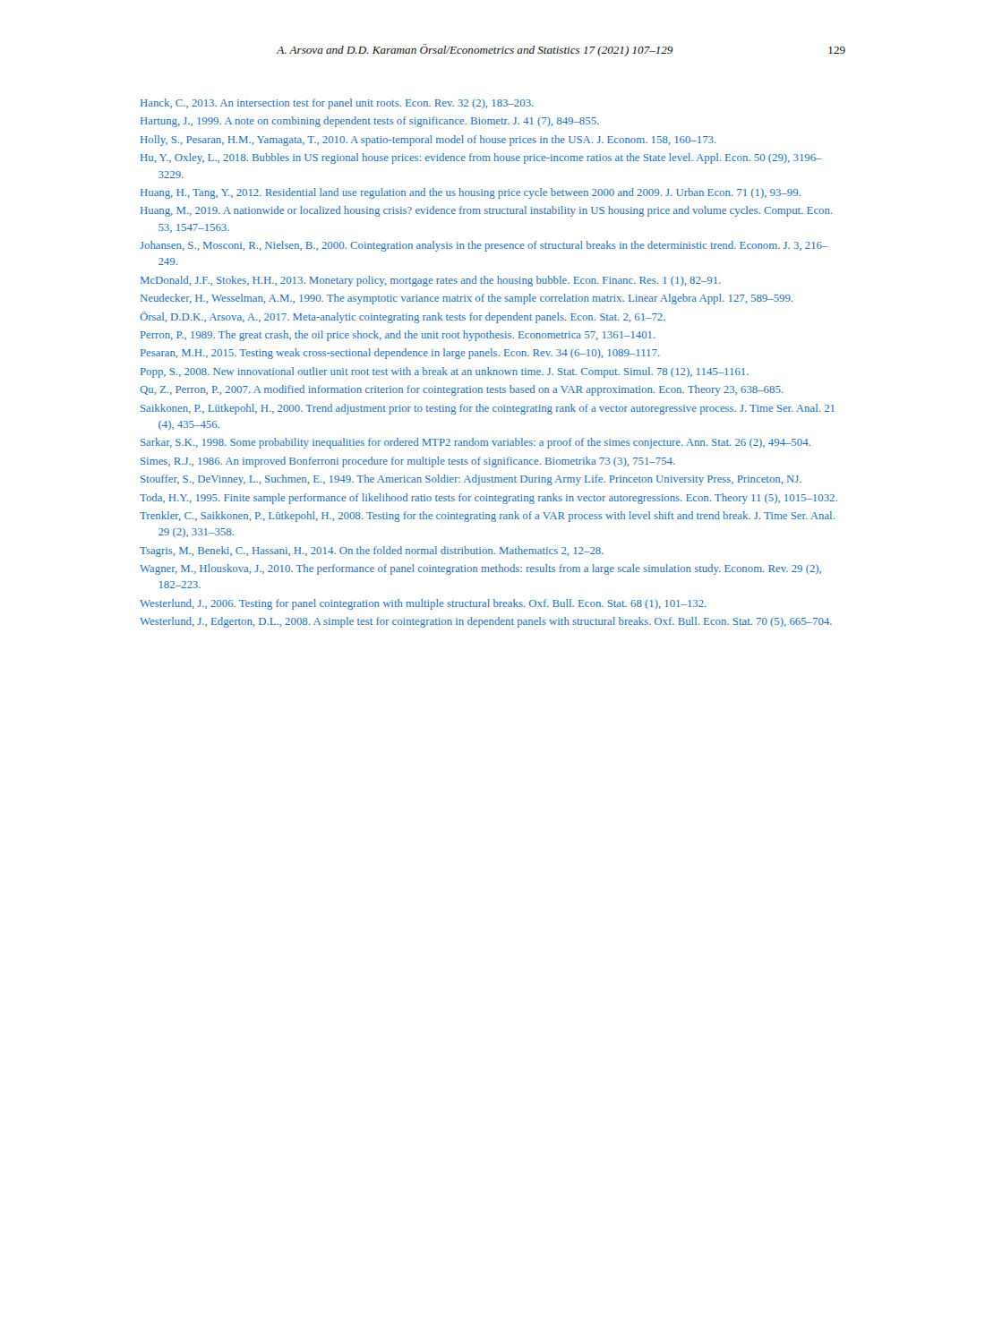A. Arsova and D.D. Karaman Örsal/Econometrics and Statistics 17 (2021) 107–129 129
Hanck, C., 2013. An intersection test for panel unit roots. Econ. Rev. 32 (2), 183–203.
Hartung, J., 1999. A note on combining dependent tests of significance. Biometr. J. 41 (7), 849–855.
Holly, S., Pesaran, H.M., Yamagata, T., 2010. A spatio-temporal model of house prices in the USA. J. Econom. 158, 160–173.
Hu, Y., Oxley, L., 2018. Bubbles in US regional house prices: evidence from house price-income ratios at the State level. Appl. Econ. 50 (29), 3196–3229.
Huang, H., Tang, Y., 2012. Residential land use regulation and the us housing price cycle between 2000 and 2009. J. Urban Econ. 71 (1), 93–99.
Huang, M., 2019. A nationwide or localized housing crisis? evidence from structural instability in US housing price and volume cycles. Comput. Econ. 53, 1547–1563.
Johansen, S., Mosconi, R., Nielsen, B., 2000. Cointegration analysis in the presence of structural breaks in the deterministic trend. Econom. J. 3, 216–249.
McDonald, J.F., Stokes, H.H., 2013. Monetary policy, mortgage rates and the housing bubble. Econ. Financ. Res. 1 (1), 82–91.
Neudecker, H., Wesselman, A.M., 1990. The asymptotic variance matrix of the sample correlation matrix. Linear Algebra Appl. 127, 589–599.
Örsal, D.D.K., Arsova, A., 2017. Meta-analytic cointegrating rank tests for dependent panels. Econ. Stat. 2, 61–72.
Perron, P., 1989. The great crash, the oil price shock, and the unit root hypothesis. Econometrica 57, 1361–1401.
Pesaran, M.H., 2015. Testing weak cross-sectional dependence in large panels. Econ. Rev. 34 (6–10), 1089–1117.
Popp, S., 2008. New innovational outlier unit root test with a break at an unknown time. J. Stat. Comput. Simul. 78 (12), 1145–1161.
Qu, Z., Perron, P., 2007. A modified information criterion for cointegration tests based on a VAR approximation. Econ. Theory 23, 638–685.
Saikkonen, P., Lütkepohl, H., 2000. Trend adjustment prior to testing for the cointegrating rank of a vector autoregressive process. J. Time Ser. Anal. 21 (4), 435–456.
Sarkar, S.K., 1998. Some probability inequalities for ordered MTP2 random variables: a proof of the simes conjecture. Ann. Stat. 26 (2), 494–504.
Simes, R.J., 1986. An improved Bonferroni procedure for multiple tests of significance. Biometrika 73 (3), 751–754.
Stouffer, S., DeVinney, L., Suchmen, E., 1949. The American Soldier: Adjustment During Army Life. Princeton University Press, Princeton, NJ.
Toda, H.Y., 1995. Finite sample performance of likelihood ratio tests for cointegrating ranks in vector autoregressions. Econ. Theory 11 (5), 1015–1032.
Trenkler, C., Saikkonen, P., Lütkepohl, H., 2008. Testing for the cointegrating rank of a VAR process with level shift and trend break. J. Time Ser. Anal. 29 (2), 331–358.
Tsagris, M., Beneki, C., Hassani, H., 2014. On the folded normal distribution. Mathematics 2, 12–28.
Wagner, M., Hlouskova, J., 2010. The performance of panel cointegration methods: results from a large scale simulation study. Econom. Rev. 29 (2), 182–223.
Westerlund, J., 2006. Testing for panel cointegration with multiple structural breaks. Oxf. Bull. Econ. Stat. 68 (1), 101–132.
Westerlund, J., Edgerton, D.L., 2008. A simple test for cointegration in dependent panels with structural breaks. Oxf. Bull. Econ. Stat. 70 (5), 665–704.